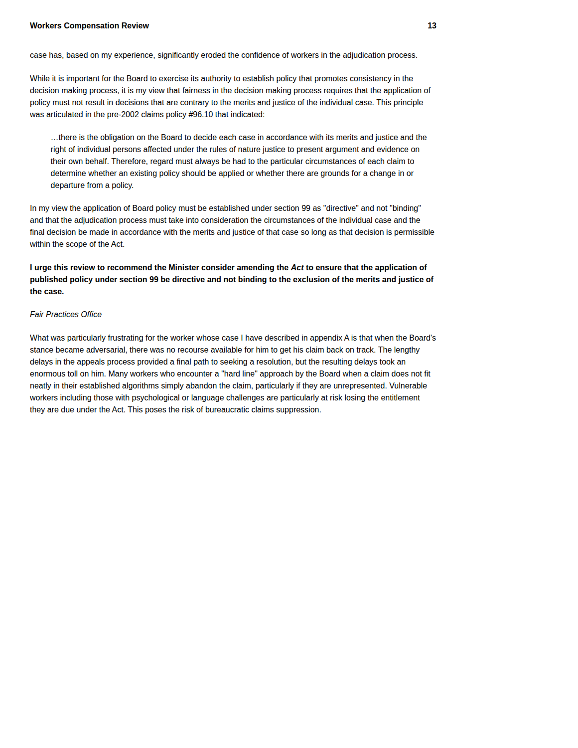Workers Compensation Review 13
case has, based on my experience, significantly eroded the confidence of workers in the adjudication process.
While it is important for the Board to exercise its authority to establish policy that promotes consistency in the decision making process, it is my view that fairness in the decision making process requires that the application of policy must not result in decisions that are contrary to the merits and justice of the individual case. This principle was articulated in the pre-2002 claims policy #96.10 that indicated:
…there is the obligation on the Board to decide each case in accordance with its merits and justice and the right of individual persons affected under the rules of nature justice to present argument and evidence on their own behalf. Therefore, regard must always be had to the particular circumstances of each claim to determine whether an existing policy should be applied or whether there are grounds for a change in or departure from a policy.
In my view the application of Board policy must be established under section 99 as "directive" and not "binding" and that the adjudication process must take into consideration the circumstances of the individual case and the final decision be made in accordance with the merits and justice of that case so long as that decision is permissible within the scope of the Act.
I urge this review to recommend the Minister consider amending the Act to ensure that the application of published policy under section 99 be directive and not binding to the exclusion of the merits and justice of the case.
Fair Practices Office
What was particularly frustrating for the worker whose case I have described in appendix A is that when the Board's stance became adversarial, there was no recourse available for him to get his claim back on track. The lengthy delays in the appeals process provided a final path to seeking a resolution, but the resulting delays took an enormous toll on him. Many workers who encounter a "hard line" approach by the Board when a claim does not fit neatly in their established algorithms simply abandon the claim, particularly if they are unrepresented. Vulnerable workers including those with psychological or language challenges are particularly at risk losing the entitlement they are due under the Act. This poses the risk of bureaucratic claims suppression.